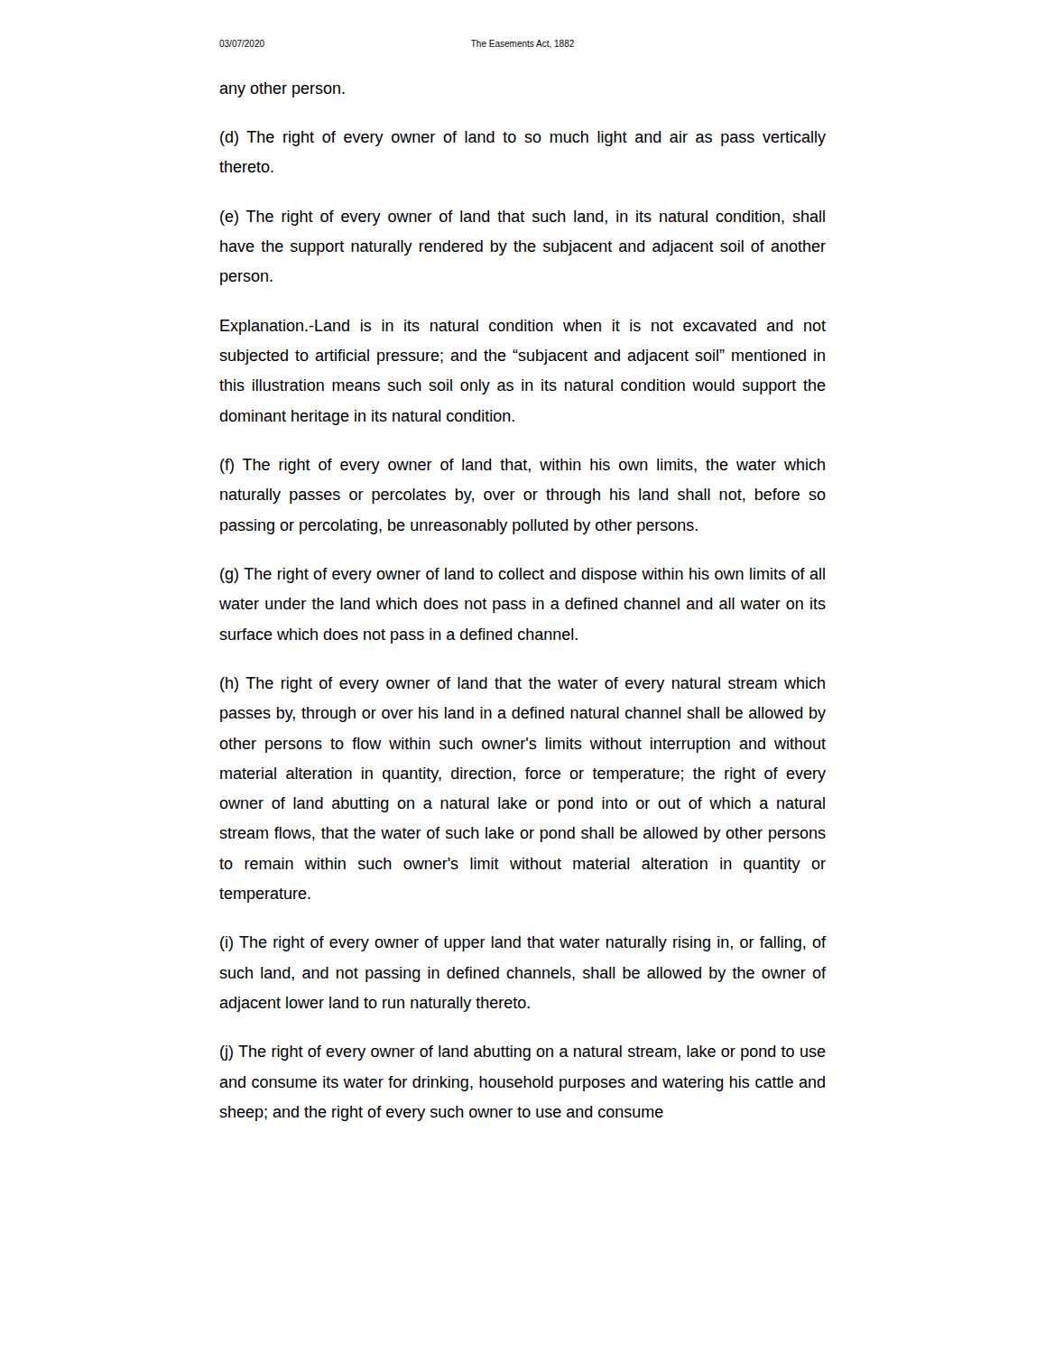03/07/2020 The Easements Act, 1882
any other person.
(d) The right of every owner of land to so much light and air as pass vertically thereto.
(e) The right of every owner of land that such land, in its natural condition, shall have the support naturally rendered by the subjacent and adjacent soil of another person.
Explanation.-Land is in its natural condition when it is not excavated and not subjected to artificial pressure; and the “subjacent and adjacent soil” mentioned in this illustration means such soil only as in its natural condition would support the dominant heritage in its natural condition.
(f) The right of every owner of land that, within his own limits, the water which naturally passes or percolates by, over or through his land shall not, before so passing or percolating, be unreasonably polluted by other persons.
(g) The right of every owner of land to collect and dispose within his own limits of all water under the land which does not pass in a defined channel and all water on its surface which does not pass in a defined channel.
(h) The right of every owner of land that the water of every natural stream which passes by, through or over his land in a defined natural channel shall be allowed by other persons to flow within such owner's limits without interruption and without material alteration in quantity, direction, force or temperature; the right of every owner of land abutting on a natural lake or pond into or out of which a natural stream flows, that the water of such lake or pond shall be allowed by other persons to remain within such owner's limit without material alteration in quantity or temperature.
(i) The right of every owner of upper land that water naturally rising in, or falling, of such land, and not passing in defined channels, shall be allowed by the owner of adjacent lower land to run naturally thereto.
(j) The right of every owner of land abutting on a natural stream, lake or pond to use and consume its water for drinking, household purposes and watering his cattle and sheep; and the right of every such owner to use and consume